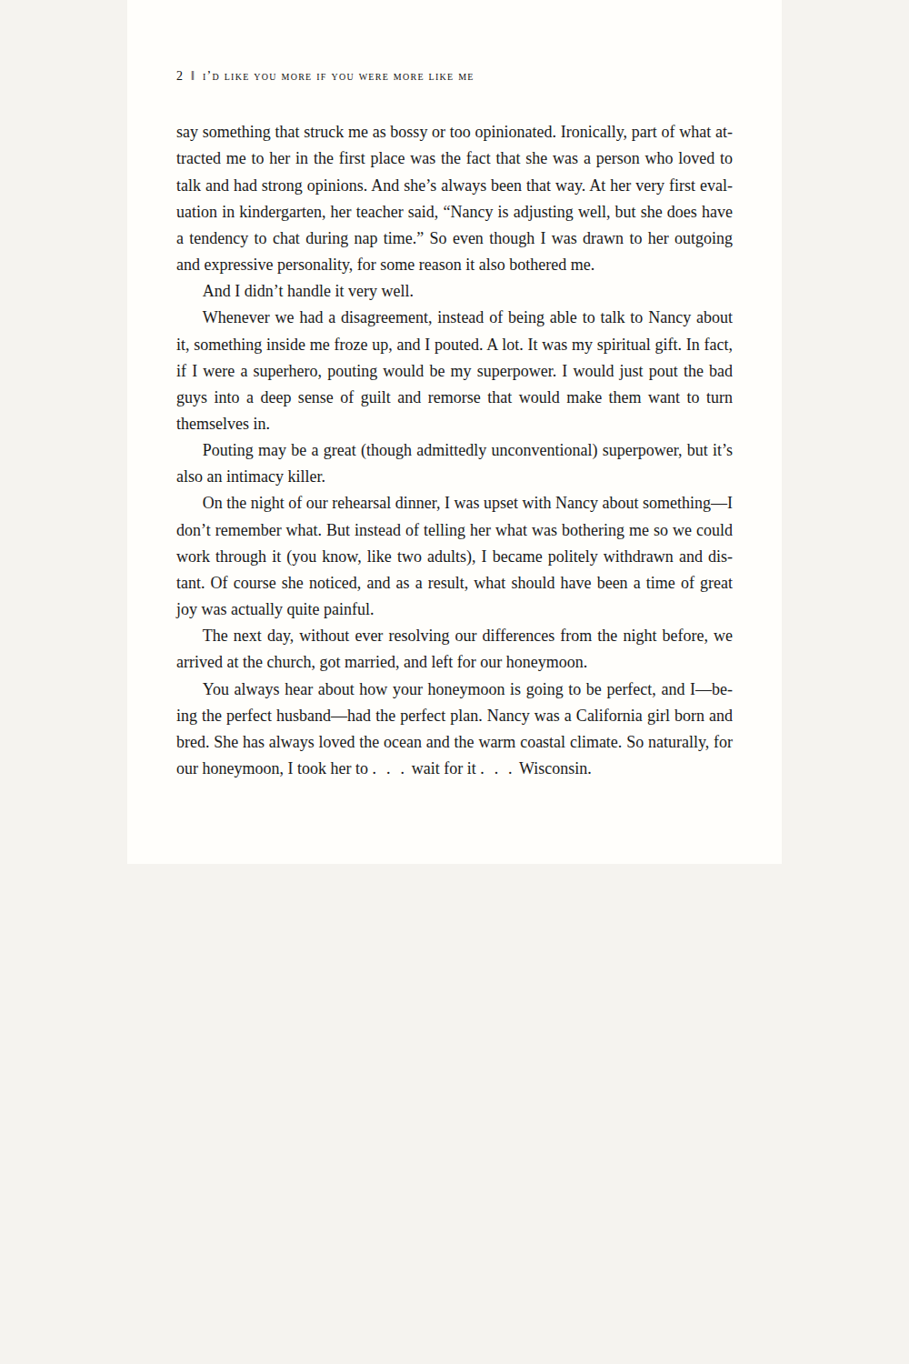2‖I’d Like You More If You Were More Like Me
say something that struck me as bossy or too opinionated. Ironically, part of what attracted me to her in the first place was the fact that she was a person who loved to talk and had strong opinions. And she’s always been that way. At her very first evaluation in kindergarten, her teacher said, “Nancy is adjusting well, but she does have a tendency to chat during nap time.” So even though I was drawn to her outgoing and expressive personality, for some reason it also bothered me.
And I didn’t handle it very well.
Whenever we had a disagreement, instead of being able to talk to Nancy about it, something inside me froze up, and I pouted. A lot. It was my spiritual gift. In fact, if I were a superhero, pouting would be my superpower. I would just pout the bad guys into a deep sense of guilt and remorse that would make them want to turn themselves in.
Pouting may be a great (though admittedly unconventional) superpower, but it’s also an intimacy killer.
On the night of our rehearsal dinner, I was upset with Nancy about something—I don’t remember what. But instead of telling her what was bothering me so we could work through it (you know, like two adults), I became politely withdrawn and distant. Of course she noticed, and as a result, what should have been a time of great joy was actually quite painful.
The next day, without ever resolving our differences from the night before, we arrived at the church, got married, and left for our honeymoon.
You always hear about how your honeymoon is going to be perfect, and I—being the perfect husband—had the perfect plan. Nancy was a California girl born and bred. She has always loved the ocean and the warm coastal climate. So naturally, for our honeymoon, I took her to . . . wait for it . . . Wisconsin.